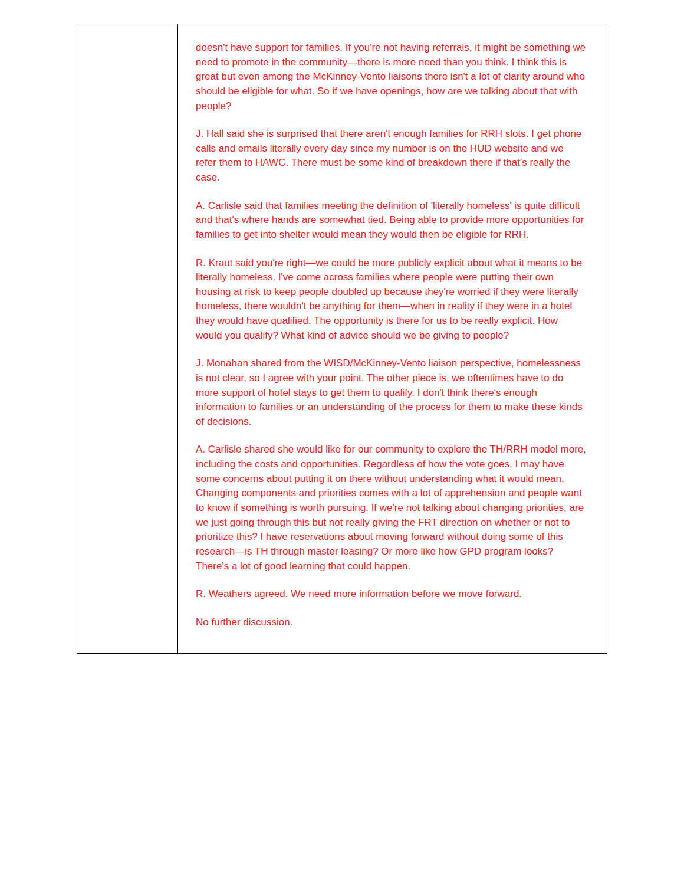doesn't have support for families. If you're not having referrals, it might be something we need to promote in the community—there is more need than you think. I think this is great but even among the McKinney-Vento liaisons there isn't a lot of clarity around who should be eligible for what. So if we have openings, how are we talking about that with people?
J. Hall said she is surprised that there aren't enough families for RRH slots. I get phone calls and emails literally every day since my number is on the HUD website and we refer them to HAWC. There must be some kind of breakdown there if that's really the case.
A. Carlisle said that families meeting the definition of 'literally homeless' is quite difficult and that's where hands are somewhat tied. Being able to provide more opportunities for families to get into shelter would mean they would then be eligible for RRH.
R. Kraut said you're right—we could be more publicly explicit about what it means to be literally homeless. I've come across families where people were putting their own housing at risk to keep people doubled up because they're worried if they were literally homeless, there wouldn't be anything for them—when in reality if they were in a hotel they would have qualified. The opportunity is there for us to be really explicit. How would you qualify? What kind of advice should we be giving to people?
J. Monahan shared from the WISD/McKinney-Vento liaison perspective, homelessness is not clear, so I agree with your point. The other piece is, we oftentimes have to do more support of hotel stays to get them to qualify. I don't think there's enough information to families or an understanding of the process for them to make these kinds of decisions.
A. Carlisle shared she would like for our community to explore the TH/RRH model more, including the costs and opportunities. Regardless of how the vote goes, I may have some concerns about putting it on there without understanding what it would mean. Changing components and priorities comes with a lot of apprehension and people want to know if something is worth pursuing. If we're not talking about changing priorities, are we just going through this but not really giving the FRT direction on whether or not to prioritize this? I have reservations about moving forward without doing some of this research—is TH through master leasing? Or more like how GPD program looks? There's a lot of good learning that could happen.
R. Weathers agreed. We need more information before we move forward.
No further discussion.